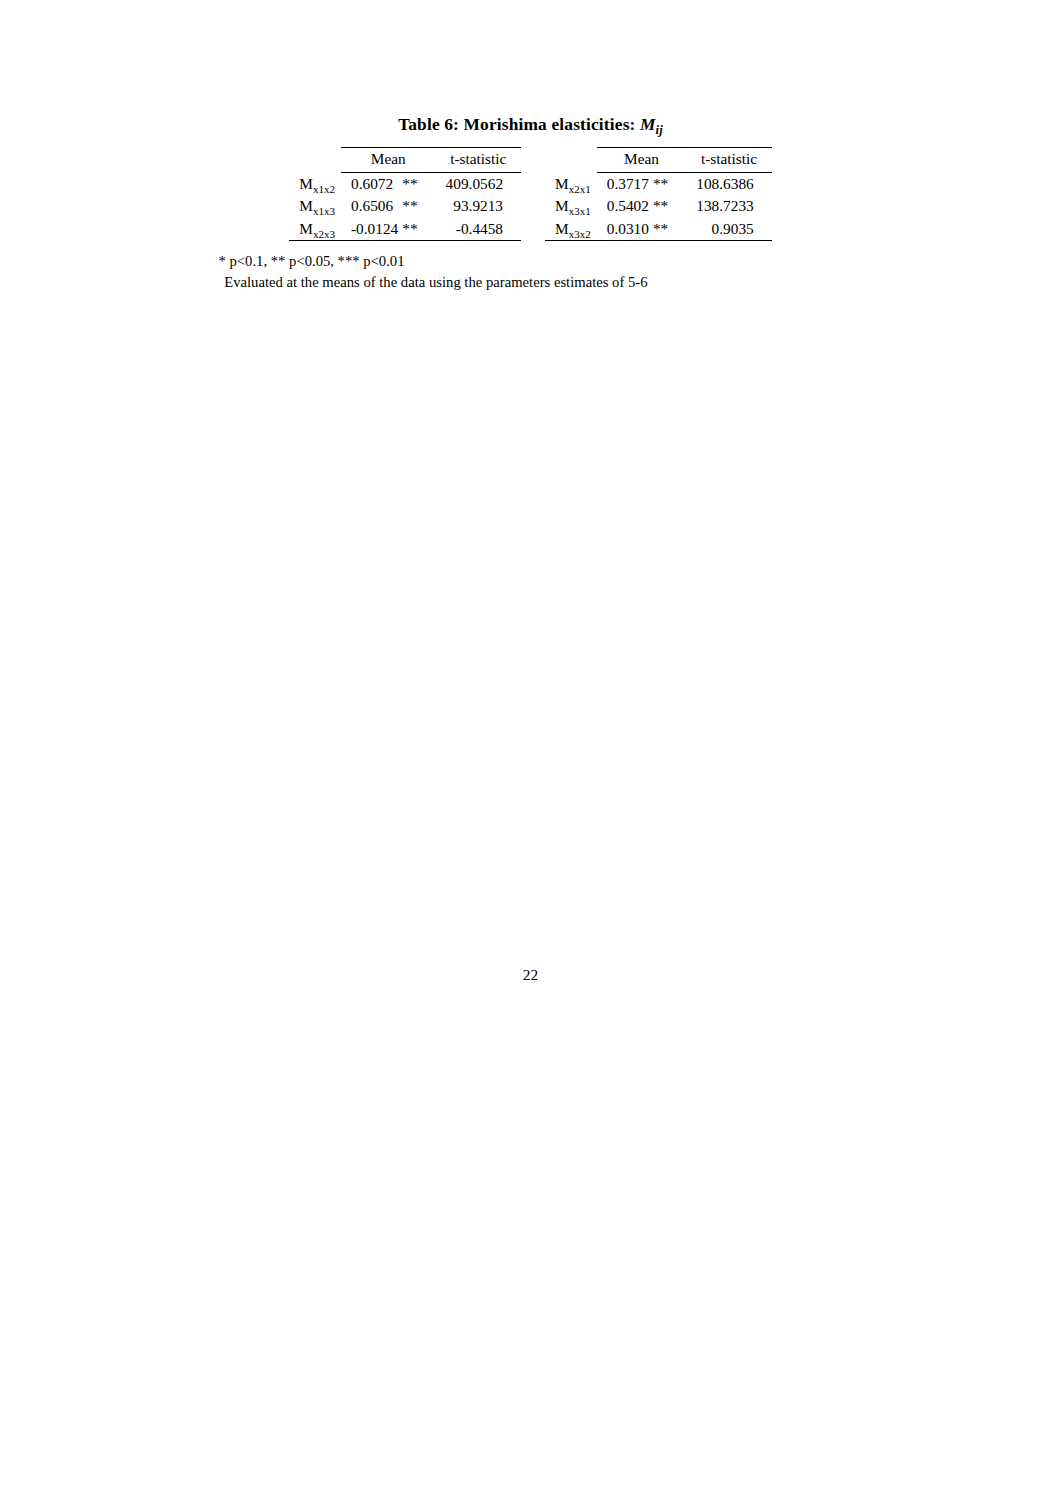Table 6: Morishima elasticities: Mij
| | Mean | t-statistic | | | Mean | t-statistic |
| --- | --- | --- | --- | --- | --- | --- |
| M x1x2 | 0.6072 | ** | 409.0562 | | M x2x1 | 0.3717 | ** | 108.6386 |
| M x1x3 | 0.6506 | ** | 93.9213 | | M x3x1 | 0.5402 | ** | 138.7233 |
| M x2x3 | -0.0124 | ** | -0.4458 | | M x3x2 | 0.0310 | ** | 0.9035 |
* p<0.1, ** p<0.05, *** p<0.01
Evaluated at the means of the data using the parameters estimates of 5-6
22